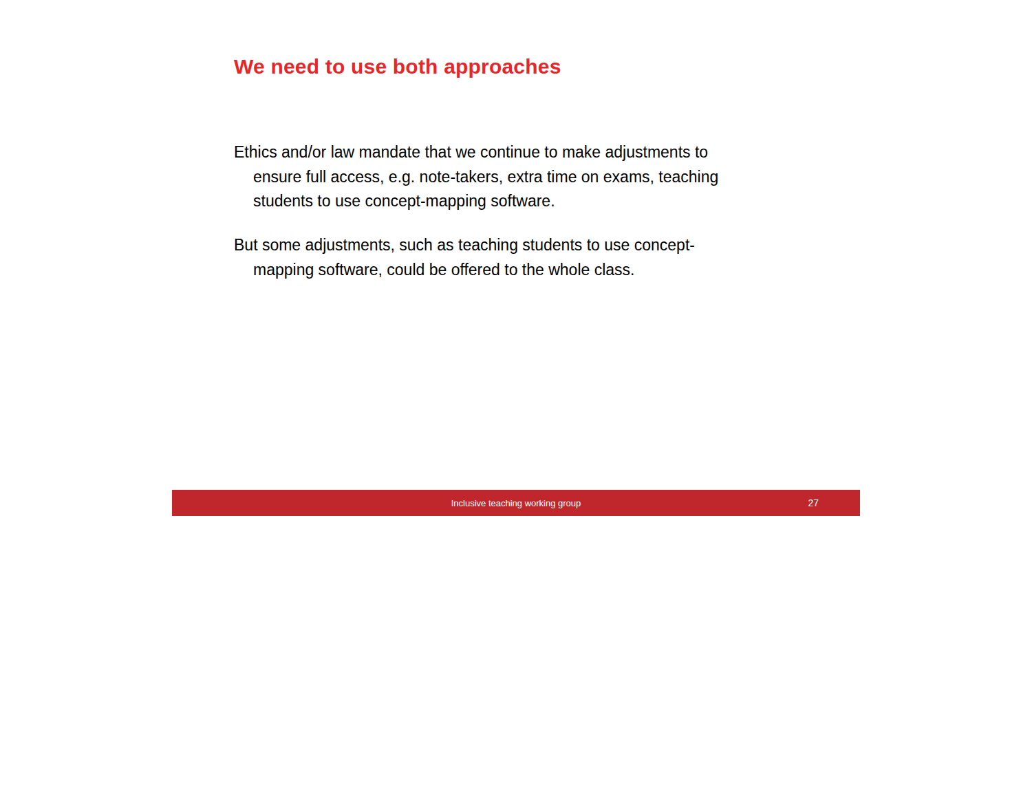We need to use both approaches
Ethics and/or law mandate that we continue to make adjustments to ensure full access, e.g. note-takers, extra time on exams, teaching students to use concept-mapping software.
But some adjustments, such as teaching students to use concept- mapping software, could be offered to the whole class.
Inclusive teaching working group 27